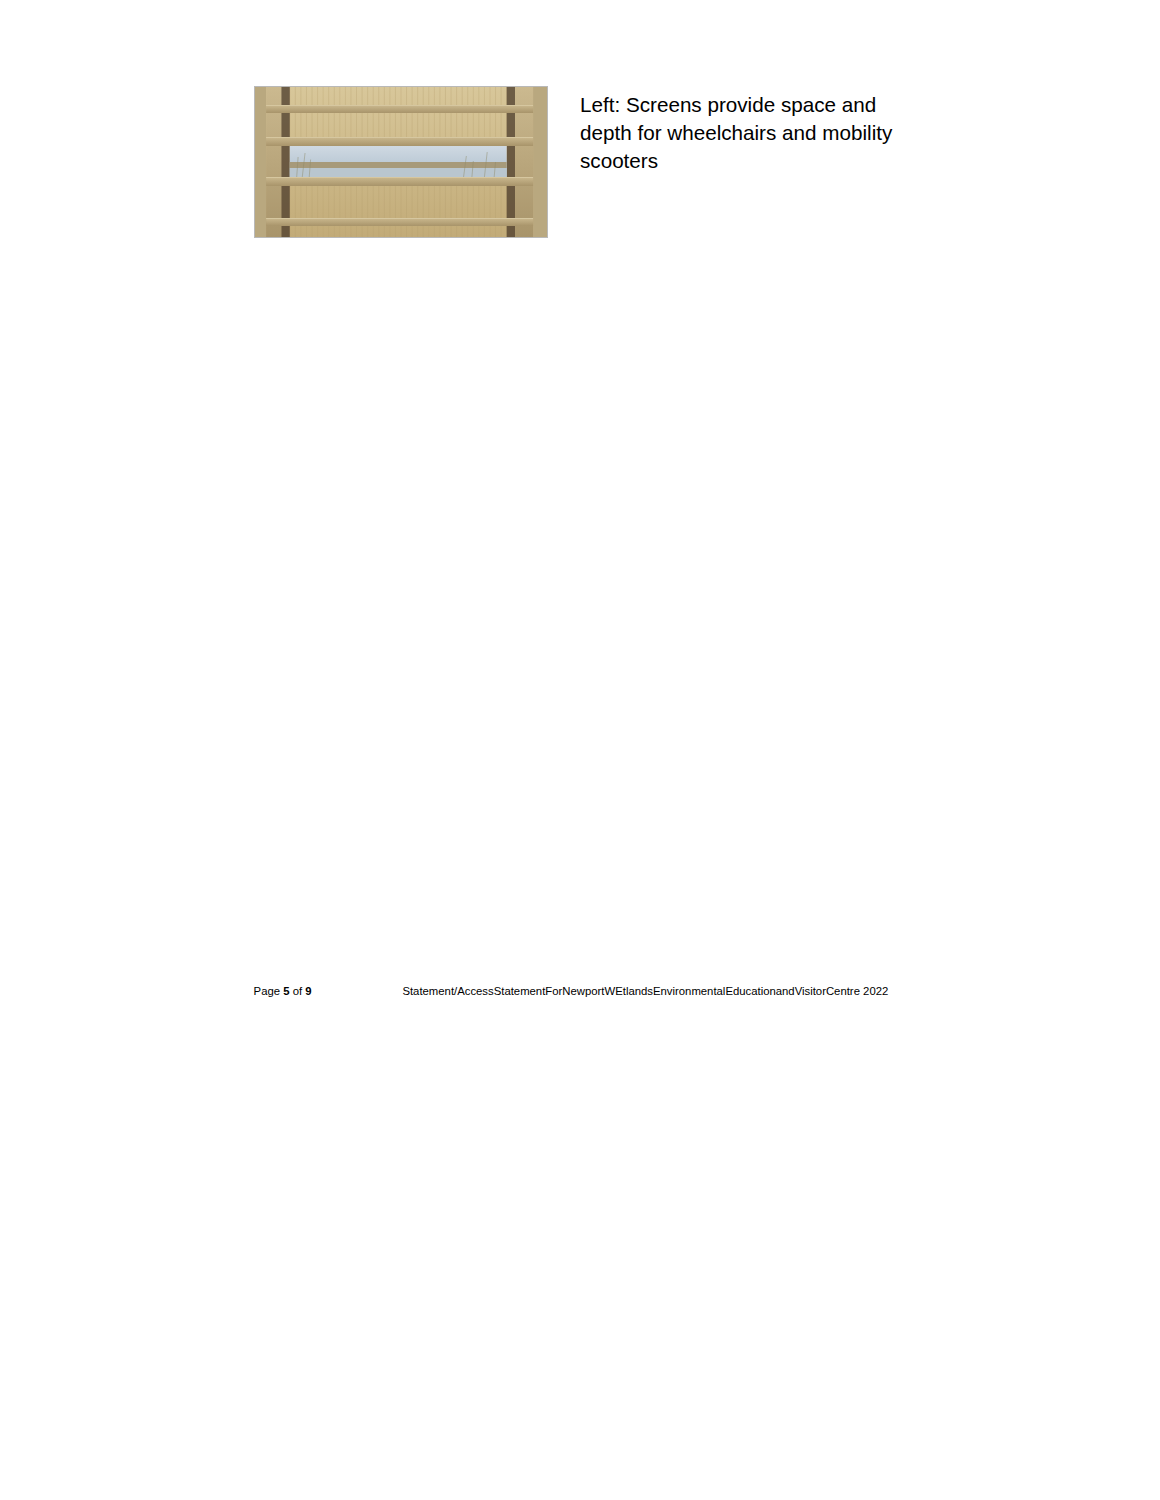Left: Screens provide space and depth for wheelchairs and mobility scooters
Page 5 of 9
Statement/AccessStatementForNewportWEtlandsEnvironmentalEducationandVisitorCentre 2022